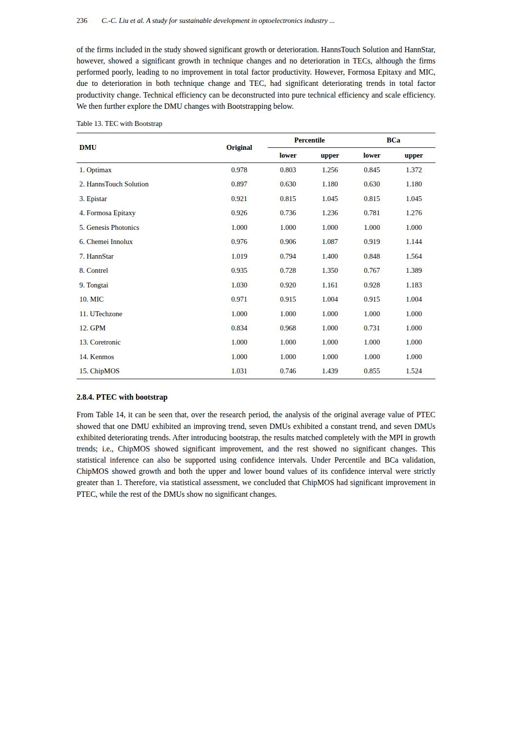236 C.-C. Liu et al. A study for sustainable development in optoelectronics industry ...
of the firms included in the study showed significant growth or deterioration. HannsTouch Solution and HannStar, however, showed a significant growth in technique changes and no deterioration in TECs, although the firms performed poorly, leading to no improvement in total factor productivity. However, Formosa Epitaxy and MIC, due to deterioration in both technique change and TEC, had significant deteriorating trends in total factor productivity change. Technical efficiency can be deconstructed into pure technical efficiency and scale efficiency. We then further explore the DMU changes with Bootstrapping below.
Table 13. TEC with Bootstrap
| DMU | Original | Percentile | BCa |
| --- | --- | --- | --- |
| lower | upper | lower | upper |
| 1. Optimax | 0.978 | 0.803 | 1.256 | 0.845 | 1.372 |
| 2. HannsTouch Solution | 0.897 | 0.630 | 1.180 | 0.630 | 1.180 |
| 3. Epistar | 0.921 | 0.815 | 1.045 | 0.815 | 1.045 |
| 4. Formosa Epitaxy | 0.926 | 0.736 | 1.236 | 0.781 | 1.276 |
| 5. Genesis Photonics | 1.000 | 1.000 | 1.000 | 1.000 | 1.000 |
| 6. Chemei Innolux | 0.976 | 0.906 | 1.087 | 0.919 | 1.144 |
| 7. HannStar | 1.019 | 0.794 | 1.400 | 0.848 | 1.564 |
| 8. Contrel | 0.935 | 0.728 | 1.350 | 0.767 | 1.389 |
| 9. Tongtai | 1.030 | 0.920 | 1.161 | 0.928 | 1.183 |
| 10. MIC | 0.971 | 0.915 | 1.004 | 0.915 | 1.004 |
| 11. UTechzone | 1.000 | 1.000 | 1.000 | 1.000 | 1.000 |
| 12. GPM | 0.834 | 0.968 | 1.000 | 0.731 | 1.000 |
| 13. Coretronic | 1.000 | 1.000 | 1.000 | 1.000 | 1.000 |
| 14. Kenmos | 1.000 | 1.000 | 1.000 | 1.000 | 1.000 |
| 15. ChipMOS | 1.031 | 0.746 | 1.439 | 0.855 | 1.524 |
2.8.4. PTEC with bootstrap
From Table 14, it can be seen that, over the research period, the analysis of the original average value of PTEC showed that one DMU exhibited an improving trend, seven DMUs exhibited a constant trend, and seven DMUs exhibited deteriorating trends. After introducing bootstrap, the results matched completely with the MPI in growth trends; i.e., ChipMOS showed significant improvement, and the rest showed no significant changes. This statistical inference can also be supported using confidence intervals. Under Percentile and BCa validation, ChipMOS showed growth and both the upper and lower bound values of its confidence interval were strictly greater than 1. Therefore, via statistical assessment, we concluded that ChipMOS had significant improvement in PTEC, while the rest of the DMUs show no significant changes.